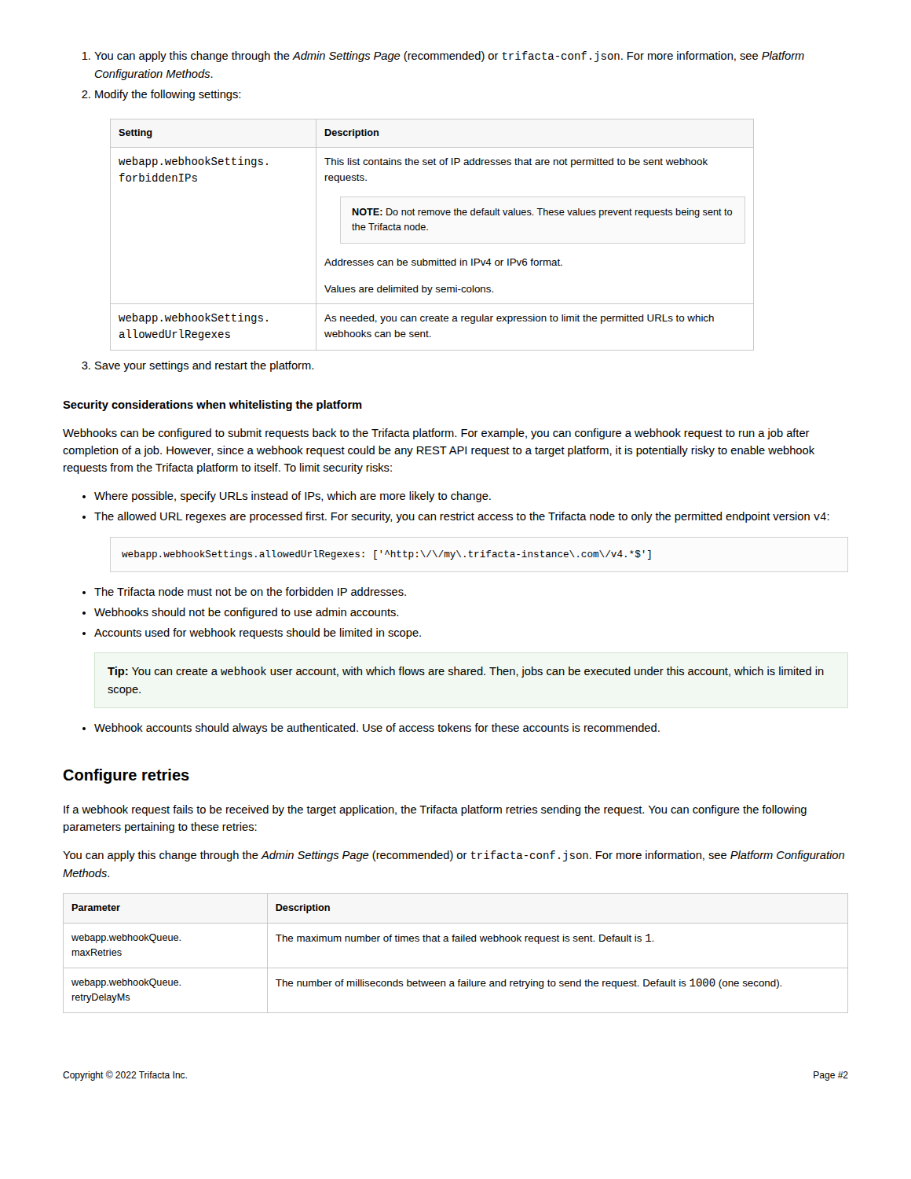You can apply this change through the Admin Settings Page (recommended) or trifacta-conf.json. For more information, see Platform Configuration Methods.
Modify the following settings:
| Setting | Description |
| --- | --- |
| webapp.webhookSettings. forbiddenIPs | This list contains the set of IP addresses that are not permitted to be sent webhook requests. NOTE: Do not remove the default values. These values prevent requests being sent to the Trifacta node. Addresses can be submitted in IPv4 or IPv6 format. Values are delimited by semi-colons. |
| webapp.webhookSettings. allowedUrlRegexes | As needed, you can create a regular expression to limit the permitted URLs to which webhooks can be sent. |
Save your settings and restart the platform.
Security considerations when whitelisting the platform
Webhooks can be configured to submit requests back to the Trifacta platform. For example, you can configure a webhook request to run a job after completion of a job. However, since a webhook request could be any REST API request to a target platform, it is potentially risky to enable webhook requests from the Trifacta platform to itself. To limit security risks:
Where possible, specify URLs instead of IPs, which are more likely to change.
The allowed URL regexes are processed first. For security, you can restrict access to the Trifacta node to only the permitted endpoint version v4:
webapp.webhookSettings.allowedUrlRegexes: ['^http:\/\/my\.trifacta-instance\.com\/v4.*$']
The Trifacta node must not be on the forbidden IP addresses.
Webhooks should not be configured to use admin accounts.
Accounts used for webhook requests should be limited in scope.
Tip: You can create a webhook user account, with which flows are shared. Then, jobs can be executed under this account, which is limited in scope.
Webhook accounts should always be authenticated. Use of access tokens for these accounts is recommended.
Configure retries
If a webhook request fails to be received by the target application, the Trifacta platform retries sending the request. You can configure the following parameters pertaining to these retries:
You can apply this change through the Admin Settings Page (recommended) or trifacta-conf.json. For more information, see Platform Configuration Methods.
| Parameter | Description |
| --- | --- |
| webapp.webhookQueue. maxRetries | The maximum number of times that a failed webhook request is sent. Default is 1 . |
| webapp.webhookQueue. retryDelayMs | The number of milliseconds between a failure and retrying to send the request. Default is 1000 (one second). |
Copyright © 2022 Trifacta Inc. Page #2